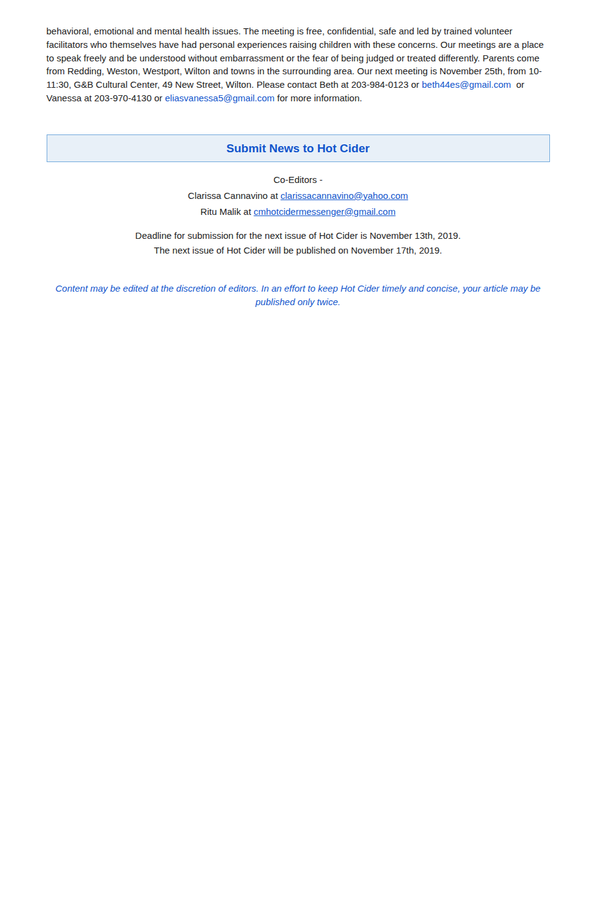behavioral, emotional and mental health issues. The meeting is free, confidential, safe and led by trained volunteer facilitators who themselves have had personal experiences raising children with these concerns. Our meetings are a place to speak freely and be understood without embarrassment or the fear of being judged or treated differently. Parents come from Redding, Weston, Westport, Wilton and towns in the surrounding area. Our next meeting is November 25th, from 10-11:30, G&B Cultural Center, 49 New Street, Wilton. Please contact Beth at 203-984-0123 or beth44es@gmail.com or Vanessa at 203-970-4130 or eliasvanessa5@gmail.com for more information.
Submit News to Hot Cider
Co-Editors -
Clarissa Cannavino at clarissacannavino@yahoo.com
Ritu Malik at cmhotcidermessenger@gmail.com
Deadline for submission for the next issue of Hot Cider is November 13th, 2019.
The next issue of Hot Cider will be published on November 17th, 2019.
Content may be edited at the discretion of editors. In an effort to keep Hot Cider timely and concise, your article may be published only twice.